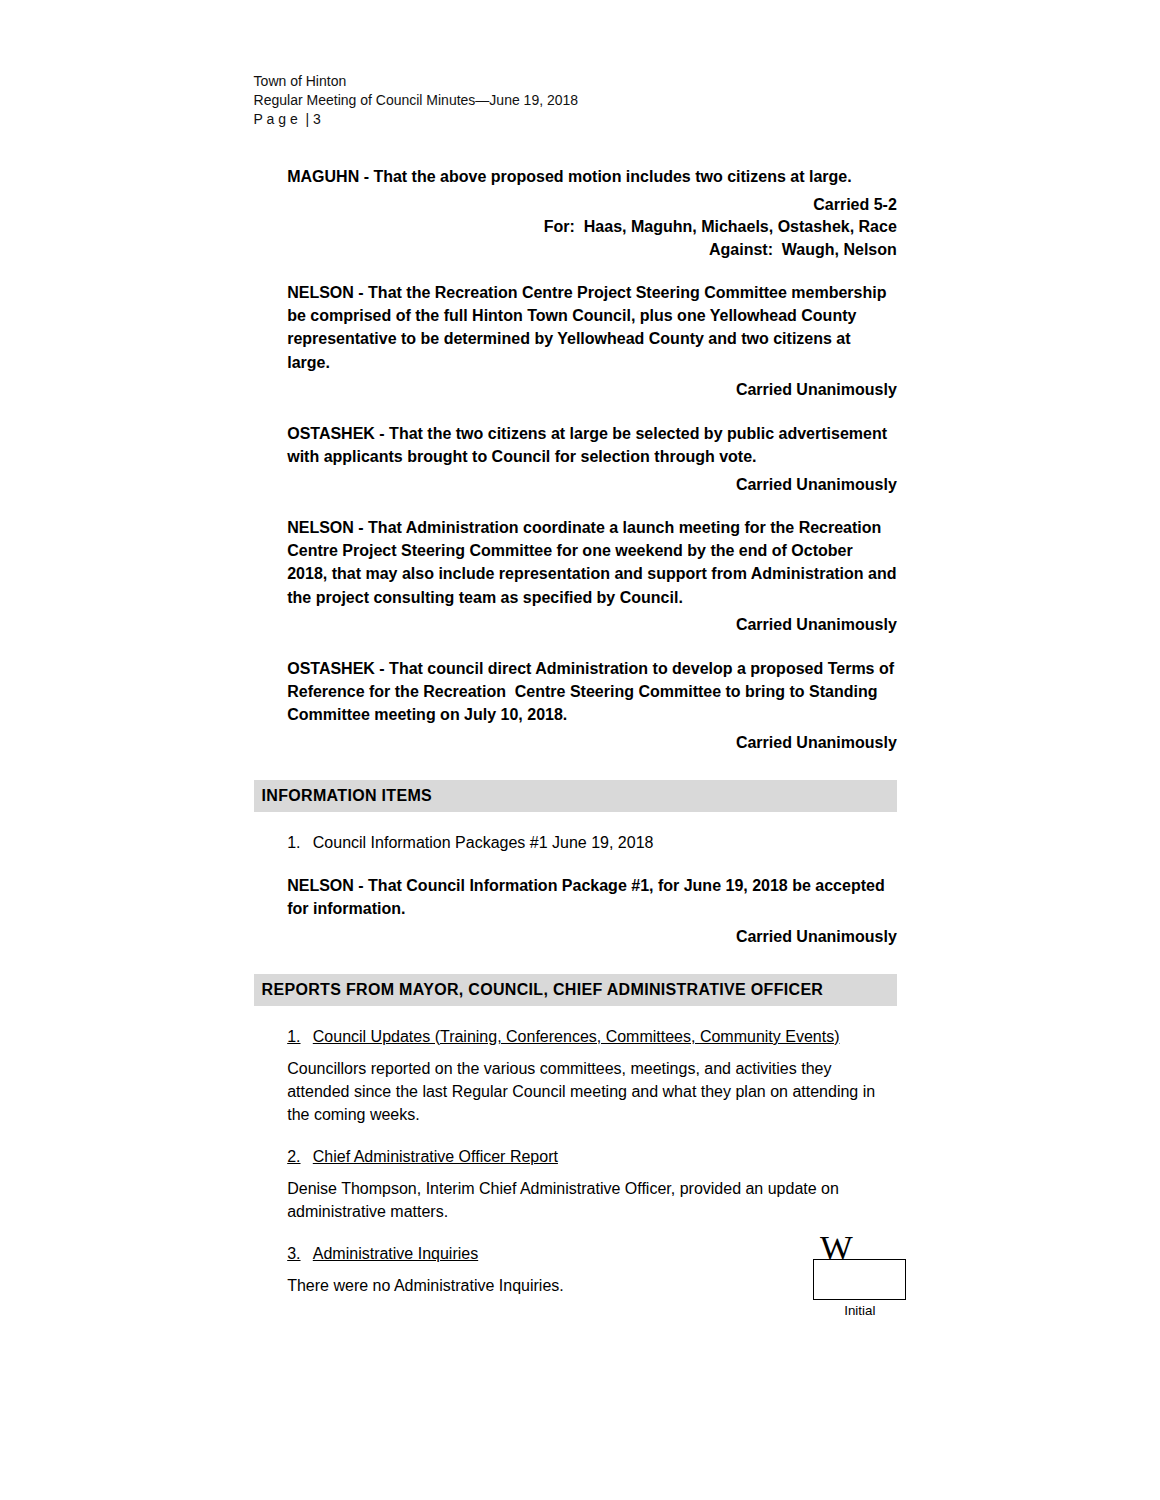Town of Hinton Regular Meeting of Council Minutes—June 19, 2018 P a g e | 3
MAGUHN - That the above proposed motion includes two citizens at large.
Carried 5-2 For: Haas, Maguhn, Michaels, Ostashek, Race Against: Waugh, Nelson
NELSON - That the Recreation Centre Project Steering Committee membership be comprised of the full Hinton Town Council, plus one Yellowhead County representative to be determined by Yellowhead County and two citizens at large.
Carried Unanimously
OSTASHEK - That the two citizens at large be selected by public advertisement with applicants brought to Council for selection through vote.
Carried Unanimously
NELSON - That Administration coordinate a launch meeting for the Recreation Centre Project Steering Committee for one weekend by the end of October 2018, that may also include representation and support from Administration and the project consulting team as specified by Council.
Carried Unanimously
OSTASHEK - That council direct Administration to develop a proposed Terms of Reference for the Recreation Centre Steering Committee to bring to Standing Committee meeting on July 10, 2018.
Carried Unanimously
INFORMATION ITEMS
1. Council Information Packages #1 June 19, 2018
NELSON - That Council Information Package #1, for June 19, 2018 be accepted for information.
Carried Unanimously
REPORTS FROM MAYOR, COUNCIL, CHIEF ADMINISTRATIVE OFFICER
1. Council Updates (Training, Conferences, Committees, Community Events)
Councillors reported on the various committees, meetings, and activities they attended since the last Regular Council meeting and what they plan on attending in the coming weeks.
2. Chief Administrative Officer Report
Denise Thompson, Interim Chief Administrative Officer, provided an update on administrative matters.
3. Administrative Inquiries
There were no Administrative Inquiries.
W
Initial